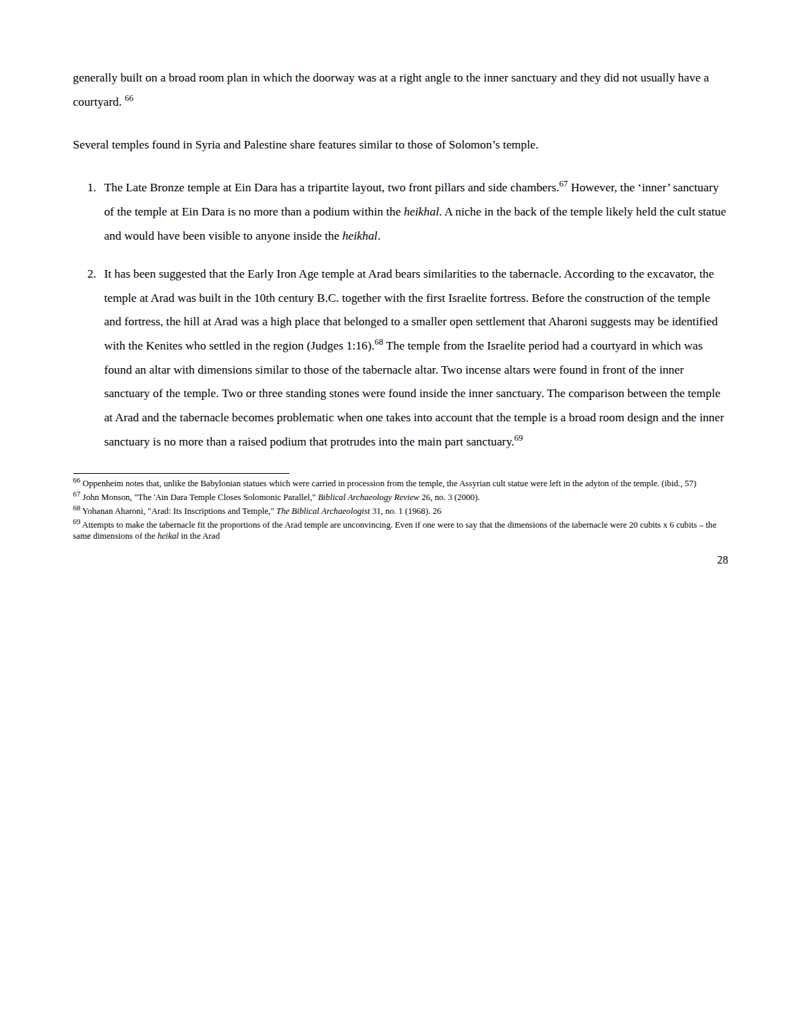generally built on a broad room plan in which the doorway was at a right angle to the inner sanctuary and they did not usually have a courtyard. 66
Several temples found in Syria and Palestine share features similar to those of Solomon’s temple.
The Late Bronze temple at Ein Dara has a tripartite layout, two front pillars and side chambers.67 However, the ‘inner’ sanctuary of the temple at Ein Dara is no more than a podium within the heikhal. A niche in the back of the temple likely held the cult statue and would have been visible to anyone inside the heikhal.
It has been suggested that the Early Iron Age temple at Arad bears similarities to the tabernacle. According to the excavator, the temple at Arad was built in the 10th century B.C. together with the first Israelite fortress. Before the construction of the temple and fortress, the hill at Arad was a high place that belonged to a smaller open settlement that Aharoni suggests may be identified with the Kenites who settled in the region (Judges 1:16).68 The temple from the Israelite period had a courtyard in which was found an altar with dimensions similar to those of the tabernacle altar. Two incense altars were found in front of the inner sanctuary of the temple. Two or three standing stones were found inside the inner sanctuary. The comparison between the temple at Arad and the tabernacle becomes problematic when one takes into account that the temple is a broad room design and the inner sanctuary is no more than a raised podium that protrudes into the main part sanctuary.69
66 Oppenheim notes that, unlike the Babylonian statues which were carried in procession from the temple, the Assyrian cult statue were left in the adyton of the temple. (ibid., 57)
67 John Monson, "The 'Ain Dara Temple Closes Solomonic Parallel," Biblical Archaeology Review 26, no. 3 (2000).
68 Yohanan Aharoni, "Arad: Its Inscriptions and Temple," The Biblical Archaeologist 31, no. 1 (1968). 26
69 Attempts to make the tabernacle fit the proportions of the Arad temple are unconvincing. Even if one were to say that the dimensions of the tabernacle were 20 cubits x 6 cubits – the same dimensions of the heikal in the Arad
28